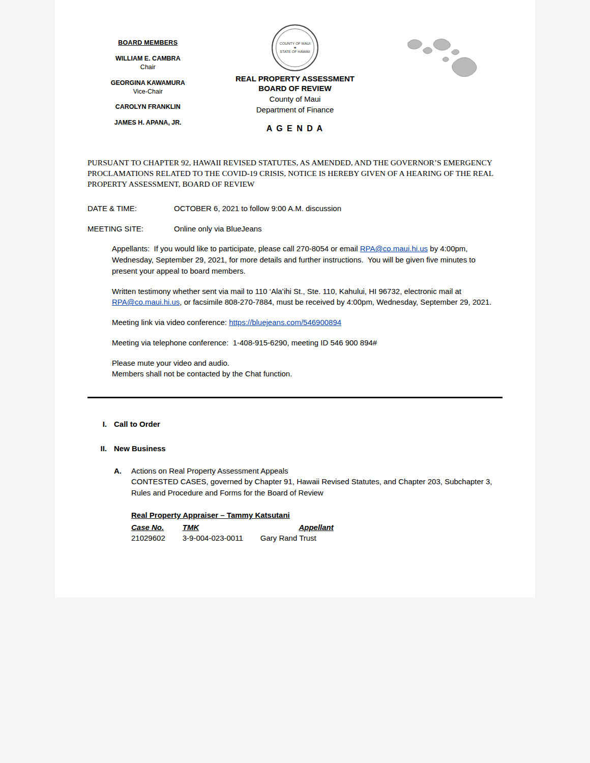BOARD MEMBERS
WILLIAM E. CAMBRA
Chair
GEORGINA KAWAMURA
Vice-Chair
CAROLYN FRANKLIN
JAMES H. APANA, JR.
COUNTY OF MAUI
★
STATE OF HAWAII
REAL PROPERTY ASSESSMENT
BOARD OF REVIEW
County of Maui
Department of Finance
A G E N D A
PURSUANT TO CHAPTER 92, HAWAII REVISED STATUTES, AS AMENDED, AND THE GOVERNOR’S EMERGENCY PROCLAMATIONS RELATED TO THE COVID-19 CRISIS, NOTICE IS HEREBY GIVEN OF A HEARING OF THE REAL PROPERTY ASSESSMENT, BOARD OF REVIEW
DATE & TIME:
OCTOBER 6, 2021 to follow 9:00 A.M. discussion
MEETING SITE:
Online only via BlueJeans
Appellants: If you would like to participate, please call 270-8054 or email RPA@co.maui.hi.us by 4:00pm, Wednesday, September 29, 2021, for more details and further instructions. You will be given five minutes to present your appeal to board members.
Written testimony whether sent via mail to 110 ‘Ala’ihi St., Ste. 110, Kahului, HI 96732, electronic mail at RPA@co.maui.hi.us, or facsimile 808-270-7884, must be received by 4:00pm, Wednesday, September 29, 2021.
Meeting link via video conference: https://bluejeans.com/546900894
Meeting via telephone conference: 1-408-915-6290, meeting ID 546 900 894#
Please mute your video and audio.
Members shall not be contacted by the Chat function.
I.
Call to Order
II.
New Business
A.
Actions on Real Property Assessment Appeals
CONTESTED CASES, governed by Chapter 91, Hawaii Revised Statutes, and Chapter 203, Subchapter 3, Rules and Procedure and Forms for the Board of Review
Real Property Appraiser – Tammy Katsutani
| Case No. | TMK | Appellant |
| --- | --- | --- |
| 21029602 | 3-9-004-023-0011 | Gary Rand Trust |